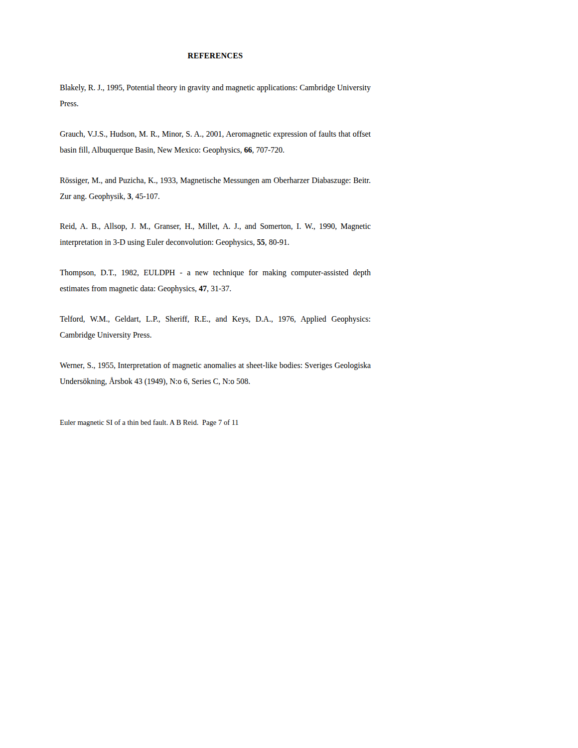REFERENCES
Blakely, R. J., 1995, Potential theory in gravity and magnetic applications: Cambridge University Press.
Grauch, V.J.S., Hudson, M. R., Minor, S. A., 2001, Aeromagnetic expression of faults that offset basin fill, Albuquerque Basin, New Mexico: Geophysics, 66, 707-720.
Rössiger, M., and Puzicha, K., 1933, Magnetische Messungen am Oberharzer Diabaszuge: Beitr. Zur ang. Geophysik, 3, 45-107.
Reid, A. B., Allsop, J. M., Granser, H., Millet, A. J., and Somerton, I. W., 1990, Magnetic interpretation in 3-D using Euler deconvolution: Geophysics, 55, 80-91.
Thompson, D.T., 1982, EULDPH - a new technique for making computer-assisted depth estimates from magnetic data: Geophysics, 47, 31-37.
Telford, W.M., Geldart, L.P., Sheriff, R.E., and Keys, D.A., 1976, Applied Geophysics: Cambridge University Press.
Werner, S., 1955, Interpretation of magnetic anomalies at sheet-like bodies: Sveriges Geologiska Undersökning, Årsbok 43 (1949), N:o 6, Series C, N:o 508.
Euler magnetic SI of a thin bed fault. A B Reid. Page 7 of 11